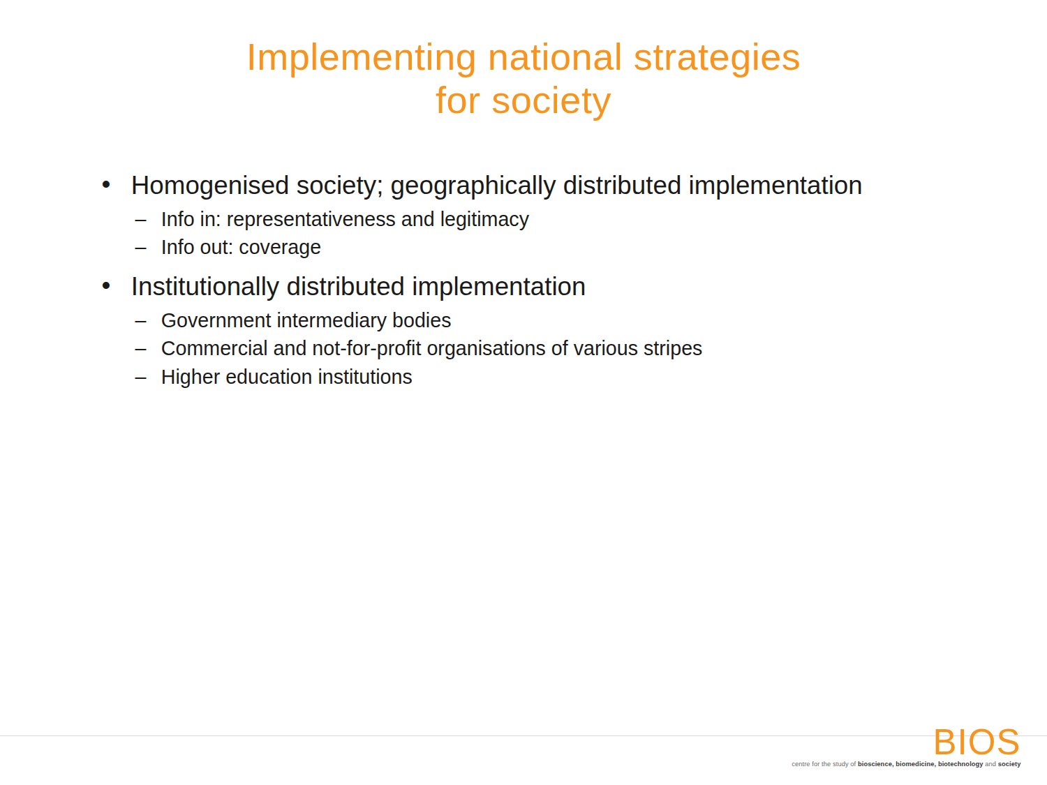Implementing national strategies
for society
• Homogenised society; geographically distributed implementation
–Info in: representativeness and legitimacy
–Info out: coverage
• Institutionally distributed implementation
–Government intermediary bodies
–Commercial and not-for-profit organisations of various stripes
–Higher education institutions
BIOS
centre for the study of bioscience, biomedicine, biotechnology and society